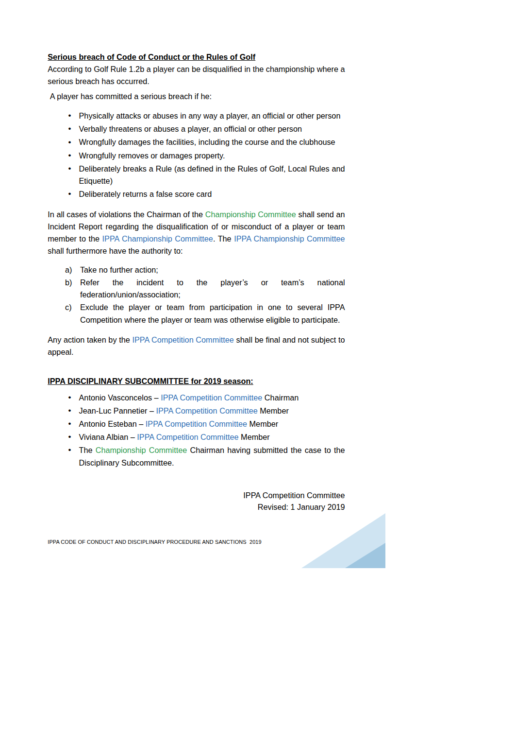Serious breach of Code of Conduct or the Rules of Golf
According to Golf Rule 1.2b a player can be disqualified in the championship where a serious breach has occurred.
A player has committed a serious breach if he:
Physically attacks or abuses in any way a player, an official or other person
Verbally threatens or abuses a player, an official or other person
Wrongfully damages the facilities, including the course and the clubhouse
Wrongfully removes or damages property.
Deliberately breaks a Rule (as defined in the Rules of Golf, Local Rules and Etiquette)
Deliberately returns a false score card
In all cases of violations the Chairman of the Championship Committee shall send an Incident Report regarding the disqualification of or misconduct of a player or team member to the IPPA Championship Committee. The IPPA Championship Committee shall furthermore have the authority to:
Take no further action;
Refer the incident to the player’s or team’s national federation/union/association;
Exclude the player or team from participation in one to several IPPA Competition where the player or team was otherwise eligible to participate.
Any action taken by the IPPA Competition Committee shall be final and not subject to appeal.
IPPA DISCIPLINARY SUBCOMMITTEE for 2019 season:
Antonio Vasconcelos – IPPA Competition Committee Chairman
Jean-Luc Pannetier – IPPA Competition Committee Member
Antonio Esteban – IPPA Competition Committee Member
Viviana Albian – IPPA Competition Committee Member
The Championship Committee Chairman having submitted the case to the Disciplinary Subcommittee.
IPPA Competition Committee
Revised: 1 January 2019
3
IPPA CODE OF CONDUCT AND DISCIPLINARY PROCEDURE AND SANCTIONS 2019